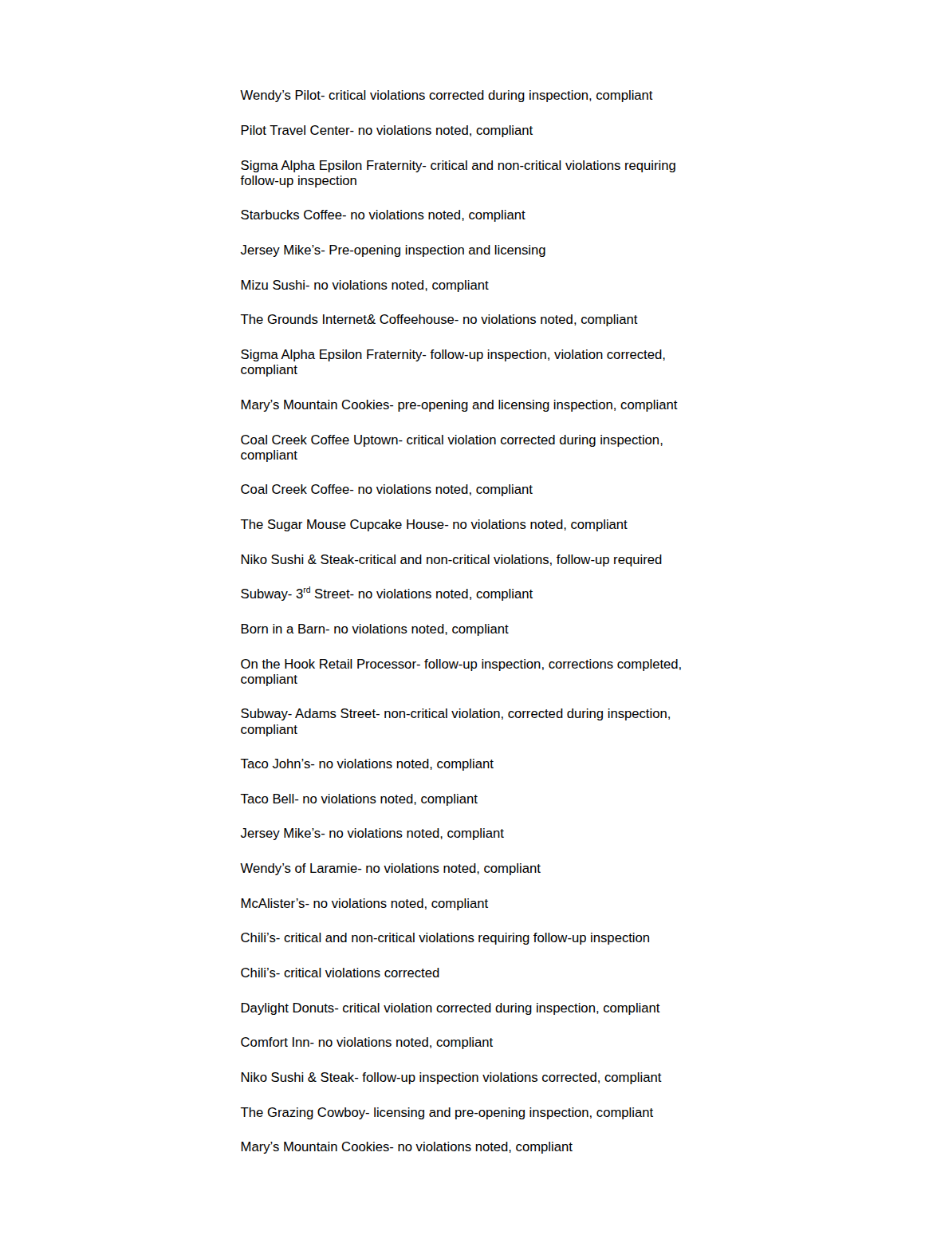Wendy’s Pilot- critical violations corrected during inspection, compliant
Pilot Travel Center- no violations noted, compliant
Sigma Alpha Epsilon Fraternity- critical and non-critical violations requiring follow-up inspection
Starbucks Coffee- no violations noted, compliant
Jersey Mike’s- Pre-opening inspection and licensing
Mizu Sushi- no violations noted, compliant
The Grounds Internet& Coffeehouse- no violations noted, compliant
Sigma Alpha Epsilon Fraternity- follow-up inspection, violation corrected, compliant
Mary’s Mountain Cookies- pre-opening and licensing inspection, compliant
Coal Creek Coffee Uptown- critical violation corrected during inspection, compliant
Coal Creek Coffee- no violations noted, compliant
The Sugar Mouse Cupcake House- no violations noted, compliant
Niko Sushi & Steak-critical and non-critical violations, follow-up required
Subway- 3rd Street- no violations noted, compliant
Born in a Barn- no violations noted, compliant
On the Hook Retail Processor- follow-up inspection, corrections completed, compliant
Subway- Adams Street- non-critical violation, corrected during inspection, compliant
Taco John’s- no violations noted, compliant
Taco Bell- no violations noted, compliant
Jersey Mike’s- no violations noted, compliant
Wendy’s of Laramie- no violations noted, compliant
McAlister’s- no violations noted, compliant
Chili’s- critical and non-critical violations requiring follow-up inspection
Chili’s- critical violations corrected
Daylight Donuts- critical violation corrected during inspection, compliant
Comfort Inn- no violations noted, compliant
Niko Sushi & Steak- follow-up inspection violations corrected, compliant
The Grazing Cowboy- licensing and pre-opening inspection, compliant
Mary’s Mountain Cookies- no violations noted, compliant